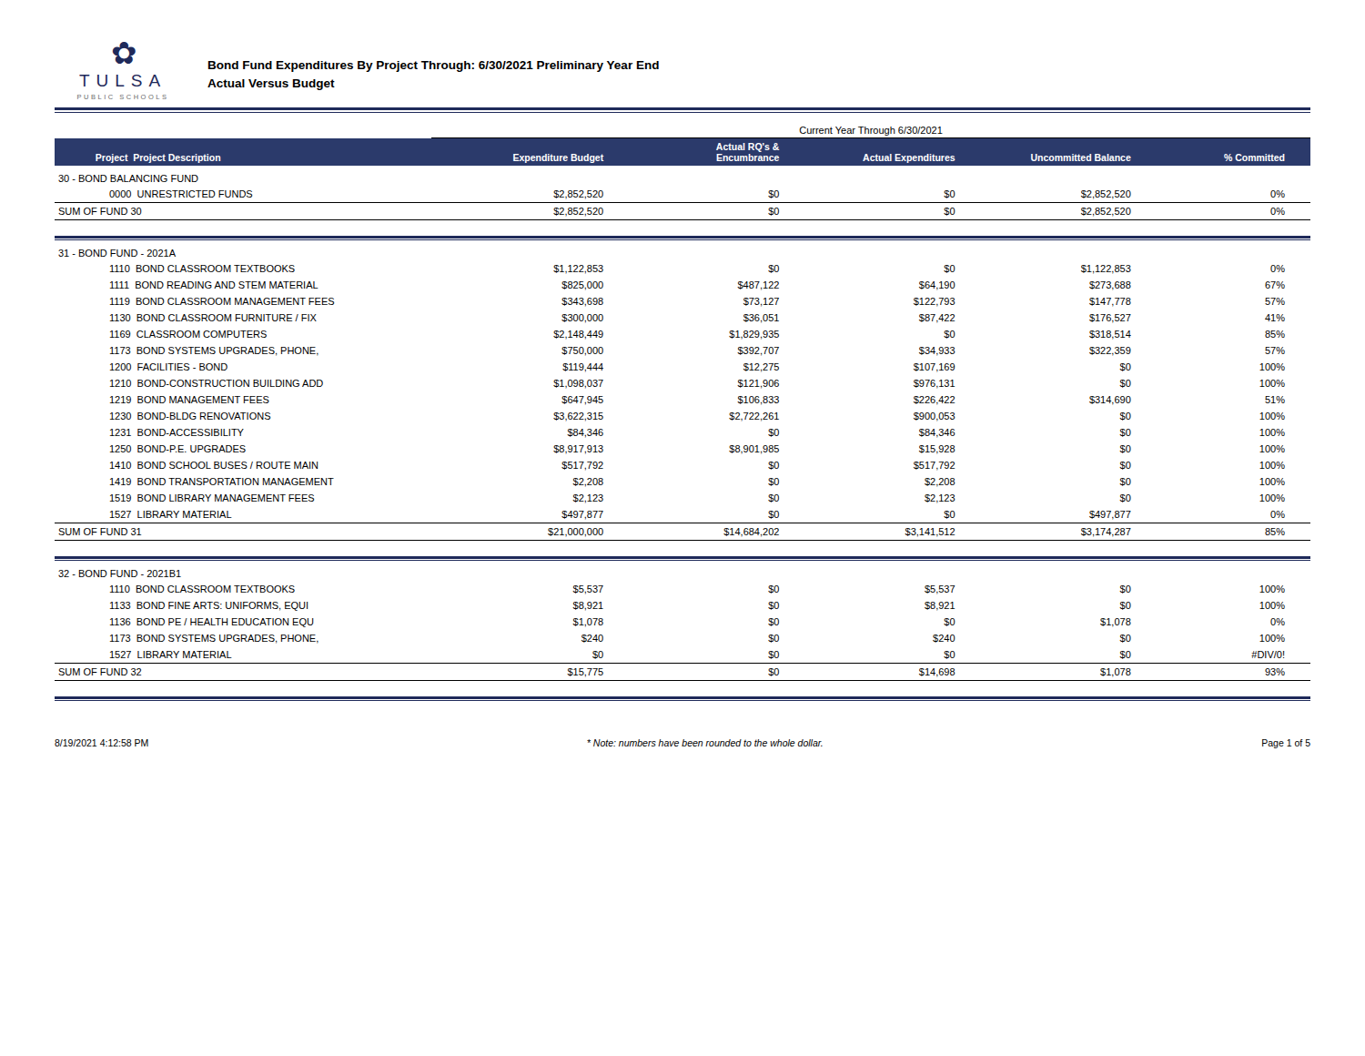✿
TULSA
PUBLIC SCHOOLS
Bond Fund Expenditures By Project Through: 6/30/2021 Preliminary Year End
Actual Versus Budget
| | Current Year Through 6/30/2021 |
| Project Project Description | Expenditure Budget | Actual RQ's & Encumbrance | Actual Expenditures | Uncommitted Balance | % Committed |
| --- | --- | --- | --- | --- | --- |
| 30 - BOND BALANCING FUND |
| 0000 UNRESTRICTED FUNDS | $2,852,520 | $0 | $0 | $2,852,520 | 0% |
| SUM OF FUND 30 | $2,852,520 | $0 | $0 | $2,852,520 | 0% |
| 31 - BOND FUND - 2021A |
| 1110 BOND CLASSROOM TEXTBOOKS | $1,122,853 | $0 | $0 | $1,122,853 | 0% |
| 1111 BOND READING AND STEM MATERIAL | $825,000 | $487,122 | $64,190 | $273,688 | 67% |
| 1119 BOND CLASSROOM MANAGEMENT FEES | $343,698 | $73,127 | $122,793 | $147,778 | 57% |
| 1130 BOND CLASSROOM FURNITURE / FIX | $300,000 | $36,051 | $87,422 | $176,527 | 41% |
| 1169 CLASSROOM COMPUTERS | $2,148,449 | $1,829,935 | $0 | $318,514 | 85% |
| 1173 BOND SYSTEMS UPGRADES, PHONE, | $750,000 | $392,707 | $34,933 | $322,359 | 57% |
| 1200 FACILITIES - BOND | $119,444 | $12,275 | $107,169 | $0 | 100% |
| 1210 BOND-CONSTRUCTION BUILDING ADD | $1,098,037 | $121,906 | $976,131 | $0 | 100% |
| 1219 BOND MANAGEMENT FEES | $647,945 | $106,833 | $226,422 | $314,690 | 51% |
| 1230 BOND-BLDG RENOVATIONS | $3,622,315 | $2,722,261 | $900,053 | $0 | 100% |
| 1231 BOND-ACCESSIBILITY | $84,346 | $0 | $84,346 | $0 | 100% |
| 1250 BOND-P.E. UPGRADES | $8,917,913 | $8,901,985 | $15,928 | $0 | 100% |
| 1410 BOND SCHOOL BUSES / ROUTE MAIN | $517,792 | $0 | $517,792 | $0 | 100% |
| 1419 BOND TRANSPORTATION MANAGEMENT | $2,208 | $0 | $2,208 | $0 | 100% |
| 1519 BOND LIBRARY MANAGEMENT FEES | $2,123 | $0 | $2,123 | $0 | 100% |
| 1527 LIBRARY MATERIAL | $497,877 | $0 | $0 | $497,877 | 0% |
| SUM OF FUND 31 | $21,000,000 | $14,684,202 | $3,141,512 | $3,174,287 | 85% |
| 32 - BOND FUND - 2021B1 |
| 1110 BOND CLASSROOM TEXTBOOKS | $5,537 | $0 | $5,537 | $0 | 100% |
| 1133 BOND FINE ARTS: UNIFORMS, EQUI | $8,921 | $0 | $8,921 | $0 | 100% |
| 1136 BOND PE / HEALTH EDUCATION EQU | $1,078 | $0 | $0 | $1,078 | 0% |
| 1173 BOND SYSTEMS UPGRADES, PHONE, | $240 | $0 | $240 | $0 | 100% |
| 1527 LIBRARY MATERIAL | $0 | $0 | $0 | $0 | #DIV/0! |
| SUM OF FUND 32 | $15,775 | $0 | $14,698 | $1,078 | 93% |
8/19/2021 4:12:58 PM
* Note: numbers have been rounded to the whole dollar.
Page 1 of 5